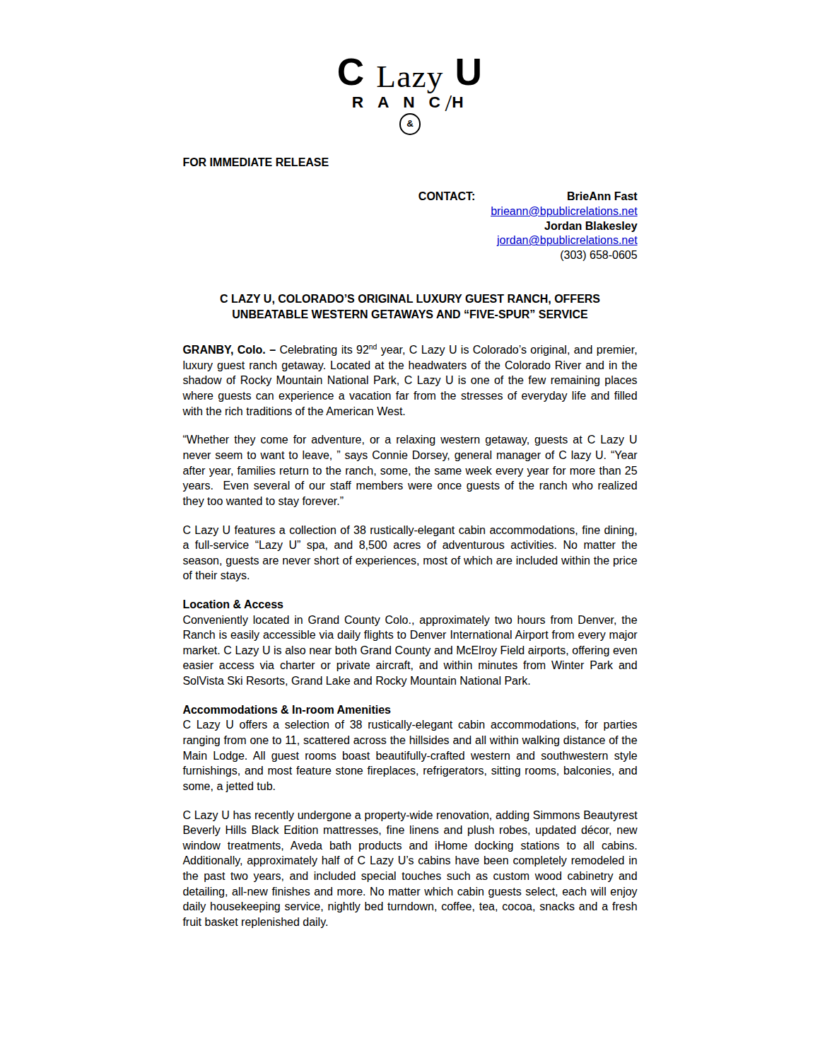C Lazy U
R A N C/H
&
FOR IMMEDIATE RELEASE
CONTACT: BrieAnn Fast
brieann@bpublicrelations.net
Jordan Blakesley
jordan@bpublicrelations.net
(303) 658-0605
C Lazy U, Colorado’s Original Luxury Guest Ranch, Offers
Unbeatable Western Getaways and “Five-Spur” Service
GRANBY, Colo. – Celebrating its 92nd year, C Lazy U is Colorado’s original, and premier, luxury guest ranch getaway. Located at the headwaters of the Colorado River and in the shadow of Rocky Mountain National Park, C Lazy U is one of the few remaining places where guests can experience a vacation far from the stresses of everyday life and filled with the rich traditions of the American West.
“Whether they come for adventure, or a relaxing western getaway, guests at C Lazy U never seem to want to leave, ” says Connie Dorsey, general manager of C lazy U. “Year after year, families return to the ranch, some, the same week every year for more than 25 years. Even several of our staff members were once guests of the ranch who realized they too wanted to stay forever.”
C Lazy U features a collection of 38 rustically-elegant cabin accommodations, fine dining, a full-service “Lazy U” spa, and 8,500 acres of adventurous activities. No matter the season, guests are never short of experiences, most of which are included within the price of their stays.
Location & Access
Conveniently located in Grand County Colo., approximately two hours from Denver, the Ranch is easily accessible via daily flights to Denver International Airport from every major market. C Lazy U is also near both Grand County and McElroy Field airports, offering even easier access via charter or private aircraft, and within minutes from Winter Park and SolVista Ski Resorts, Grand Lake and Rocky Mountain National Park.
Accommodations & In-room Amenities
C Lazy U offers a selection of 38 rustically-elegant cabin accommodations, for parties ranging from one to 11, scattered across the hillsides and all within walking distance of the Main Lodge. All guest rooms boast beautifully-crafted western and southwestern style furnishings, and most feature stone fireplaces, refrigerators, sitting rooms, balconies, and some, a jetted tub.
C Lazy U has recently undergone a property-wide renovation, adding Simmons Beautyrest Beverly Hills Black Edition mattresses, fine linens and plush robes, updated décor, new window treatments, Aveda bath products and iHome docking stations to all cabins. Additionally, approximately half of C Lazy U’s cabins have been completely remodeled in the past two years, and included special touches such as custom wood cabinetry and detailing, all-new finishes and more. No matter which cabin guests select, each will enjoy daily housekeeping service, nightly bed turndown, coffee, tea, cocoa, snacks and a fresh fruit basket replenished daily.